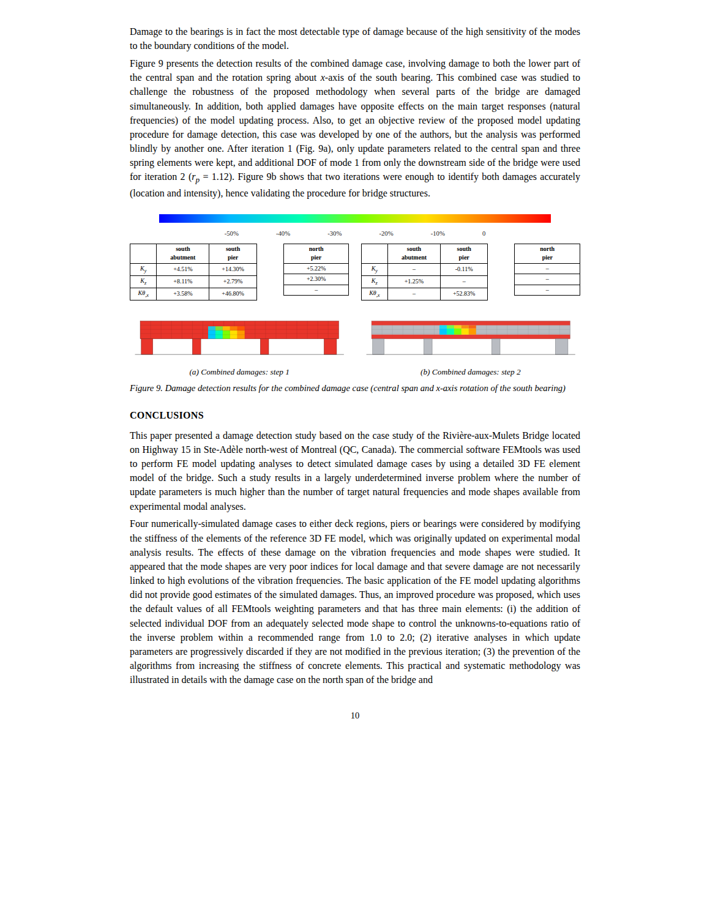Damage to the bearings is in fact the most detectable type of damage because of the high sensitivity of the modes to the boundary conditions of the model.
Figure 9 presents the detection results of the combined damage case, involving damage to both the lower part of the central span and the rotation spring about x-axis of the south bearing. This combined case was studied to challenge the robustness of the proposed methodology when several parts of the bridge are damaged simultaneously. In addition, both applied damages have opposite effects on the main target responses (natural frequencies) of the model updating process. Also, to get an objective review of the proposed model updating procedure for damage detection, this case was developed by one of the authors, but the analysis was performed blindly by another one. After iteration 1 (Fig. 9a), only update parameters related to the central span and three spring elements were kept, and additional DOF of mode 1 from only the downstream side of the bridge were used for iteration 2 (rp = 1.12). Figure 9b shows that two iterations were enough to identify both damages accurately (location and intensity), hence validating the procedure for bridge structures.
-50%-40%-30%-20%-10% 0
| | south abutment | south pier |
| --- | --- | --- |
| K y | +4.51% | +14.30% |
| K z | +8.11% | +2.79% |
| Kθ ,x | +3.58% | +46.80% |
| north pier |
| --- |
| +5.22% |
| +2.30% |
| – |
(a) Combined damages: step 1
| | south abutment | south pier |
| --- | --- | --- |
| K y | – | -0.11% |
| K z | +1.25% | – |
| Kθ ,x | – | +52.83% |
| north pier |
| --- |
| – |
| – |
| – |
(b) Combined damages: step 2
Figure 9. Damage detection results for the combined damage case (central span and x-axis rotation of the south bearing)
CONCLUSIONS
This paper presented a damage detection study based on the case study of the Rivière-aux-Mulets Bridge located on Highway 15 in Ste-Adèle north-west of Montreal (QC, Canada). The commercial software FEMtools was used to perform FE model updating analyses to detect simulated damage cases by using a detailed 3D FE element model of the bridge. Such a study results in a largely underdetermined inverse problem where the number of update parameters is much higher than the number of target natural frequencies and mode shapes available from experimental modal analyses.
Four numerically-simulated damage cases to either deck regions, piers or bearings were considered by modifying the stiffness of the elements of the reference 3D FE model, which was originally updated on experimental modal analysis results. The effects of these damage on the vibration frequencies and mode shapes were studied. It appeared that the mode shapes are very poor indices for local damage and that severe damage are not necessarily linked to high evolutions of the vibration frequencies. The basic application of the FE model updating algorithms did not provide good estimates of the simulated damages. Thus, an improved procedure was proposed, which uses the default values of all FEMtools weighting parameters and that has three main elements: (i) the addition of selected individual DOF from an adequately selected mode shape to control the unknowns-to-equations ratio of the inverse problem within a recommended range from 1.0 to 2.0; (2) iterative analyses in which update parameters are progressively discarded if they are not modified in the previous iteration; (3) the prevention of the algorithms from increasing the stiffness of concrete elements. This practical and systematic methodology was illustrated in details with the damage case on the north span of the bridge and
10